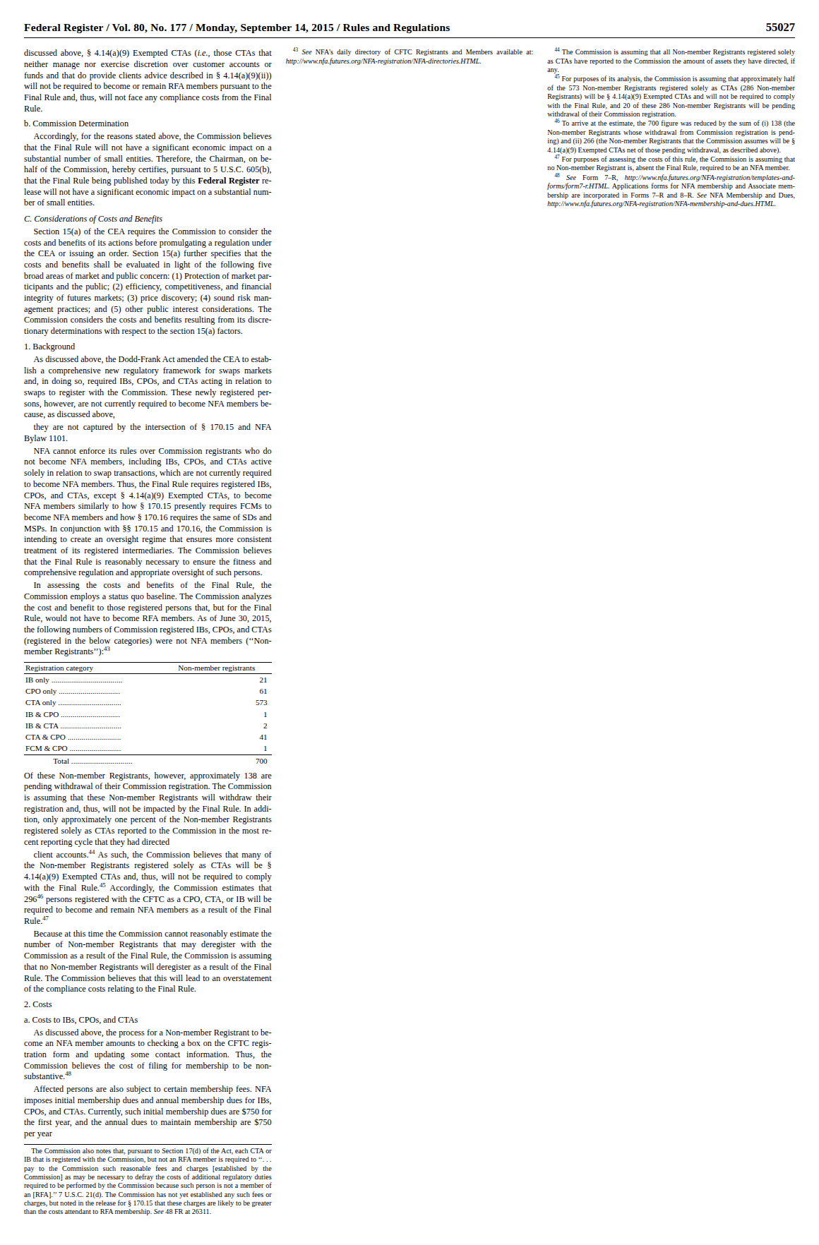Federal Register / Vol. 80, No. 177 / Monday, September 14, 2015 / Rules and Regulations
55027
discussed above, § 4.14(a)(9) Exempted CTAs (i.e., those CTAs that neither manage nor exercise discretion over customer accounts or funds and that do provide clients advice described in § 4.14(a)(9)(ii)) will not be required to become or remain RFA members pursuant to the Final Rule and, thus, will not face any compliance costs from the Final Rule.
b. Commission Determination
Accordingly, for the reasons stated above, the Commission believes that the Final Rule will not have a significant economic impact on a substantial number of small entities. Therefore, the Chairman, on behalf of the Commission, hereby certifies, pursuant to 5 U.S.C. 605(b), that the Final Rule being published today by this Federal Register release will not have a significant economic impact on a substantial number of small entities.
C. Considerations of Costs and Benefits
Section 15(a) of the CEA requires the Commission to consider the costs and benefits of its actions before promulgating a regulation under the CEA or issuing an order. Section 15(a) further specifies that the costs and benefits shall be evaluated in light of the following five broad areas of market and public concern: (1) Protection of market participants and the public; (2) efficiency, competitiveness, and financial integrity of futures markets; (3) price discovery; (4) sound risk management practices; and (5) other public interest considerations. The Commission considers the costs and benefits resulting from its discretionary determinations with respect to the section 15(a) factors.
1. Background
As discussed above, the Dodd-Frank Act amended the CEA to establish a comprehensive new regulatory framework for swaps markets and, in doing so, required IBs, CPOs, and CTAs acting in relation to swaps to register with the Commission. These newly registered persons, however, are not currently required to become NFA members because, as discussed above,
they are not captured by the intersection of § 170.15 and NFA Bylaw 1101.
NFA cannot enforce its rules over Commission registrants who do not become NFA members, including IBs, CPOs, and CTAs active solely in relation to swap transactions, which are not currently required to become NFA members. Thus, the Final Rule requires registered IBs, CPOs, and CTAs, except § 4.14(a)(9) Exempted CTAs, to become NFA members similarly to how § 170.15 presently requires FCMs to become NFA members and how § 170.16 requires the same of SDs and MSPs. In conjunction with §§ 170.15 and 170.16, the Commission is intending to create an oversight regime that ensures more consistent treatment of its registered intermediaries. The Commission believes that the Final Rule is reasonably necessary to ensure the fitness and comprehensive regulation and appropriate oversight of such persons.
In assessing the costs and benefits of the Final Rule, the Commission employs a status quo baseline. The Commission analyzes the cost and benefit to those registered persons that, but for the Final Rule, would not have to become RFA members. As of June 30, 2015, the following numbers of Commission registered IBs, CPOs, and CTAs (registered in the below categories) were not NFA members (‘‘Non-member Registrants’’):43
| Registration category | Non-member registrants |
| --- | --- |
| IB only .................................... | 21 |
| CPO only ............................... | 61 |
| CTA only ................................ | 573 |
| IB & CPO .............................. | 1 |
| IB & CTA ............................... | 2 |
| CTA & CPO ........................... | 41 |
| FCM & CPO .......................... | 1 |
| Total ............................... | 700 |
Of these Non-member Registrants, however, approximately 138 are pending withdrawal of their Commission registration. The Commission is assuming that these Non-member Registrants will withdraw their registration and, thus, will not be impacted by the Final Rule. In addition, only approximately one percent of the Non-member Registrants registered solely as CTAs reported to the Commission in the most recent reporting cycle that they had directed
client accounts.44 As such, the Commission believes that many of the Non-member Registrants registered solely as CTAs will be § 4.14(a)(9) Exempted CTAs and, thus, will not be required to comply with the Final Rule.45 Accordingly, the Commission estimates that 29646 persons registered with the CFTC as a CPO, CTA, or IB will be required to become and remain NFA members as a result of the Final Rule.47
Because at this time the Commission cannot reasonably estimate the number of Non-member Registrants that may deregister with the Commission as a result of the Final Rule, the Commission is assuming that no Non-member Registrants will deregister as a result of the Final Rule. The Commission believes that this will lead to an overstatement of the compliance costs relating to the Final Rule.
2. Costs
a. Costs to IBs, CPOs, and CTAs
As discussed above, the process for a Non-member Registrant to become an NFA member amounts to checking a box on the CFTC registration form and updating some contact information. Thus, the Commission believes the cost of filing for membership to be non-substantive.48
Affected persons are also subject to certain membership fees. NFA imposes initial membership dues and annual membership dues for IBs, CPOs, and CTAs. Currently, such initial membership dues are $750 for the first year, and the annual dues to maintain membership are $750 per year
The Commission also notes that, pursuant to Section 17(d) of the Act, each CTA or IB that is registered with the Commission, but not an RFA member is required to ‘‘. . . pay to the Commission such reasonable fees and charges [established by the Commission] as may be necessary to defray the costs of additional regulatory duties required to be performed by the Commission because such person is not a member of an [RFA].’’ 7 U.S.C. 21(d). The Commission has not yet established any such fees or charges, but noted in the release for § 170.15 that these charges are likely to be greater than the costs attendant to RFA membership. See 48 FR at 26311.
43 See NFA's daily directory of CFTC Registrants and Members available at: http://www.nfa.futures.org/NFA-registration/NFA-directories.HTML.
44 The Commission is assuming that all Non-member Registrants registered solely as CTAs have reported to the Commission the amount of assets they have directed, if any.
45 For purposes of its analysis, the Commission is assuming that approximately half of the 573 Non-member Registrants registered solely as CTAs (286 Non-member Registrants) will be § 4.14(a)(9) Exempted CTAs and will not be required to comply with the Final Rule, and 20 of these 286 Non-member Registrants will be pending withdrawal of their Commission registration.
46 To arrive at the estimate, the 700 figure was reduced by the sum of (i) 138 (the Non-member Registrants whose withdrawal from Commission registration is pending) and (ii) 266 (the Non-member Registrants that the Commission assumes will be § 4.14(a)(9) Exempted CTAs net of those pending withdrawal, as described above).
47 For purposes of assessing the costs of this rule, the Commission is assuming that no Non-member Registrant is, absent the Final Rule, required to be an NFA member.
48 See Form 7–R, http://www.nfa.futures.org/NFA-registration/templates-and-forms/form7-r.HTML. Applications forms for NFA membership and Associate membership are incorporated in Forms 7–R and 8–R. See NFA Membership and Dues, http://www.nfa.futures.org/NFA-registration/NFA-membership-and-dues.HTML.